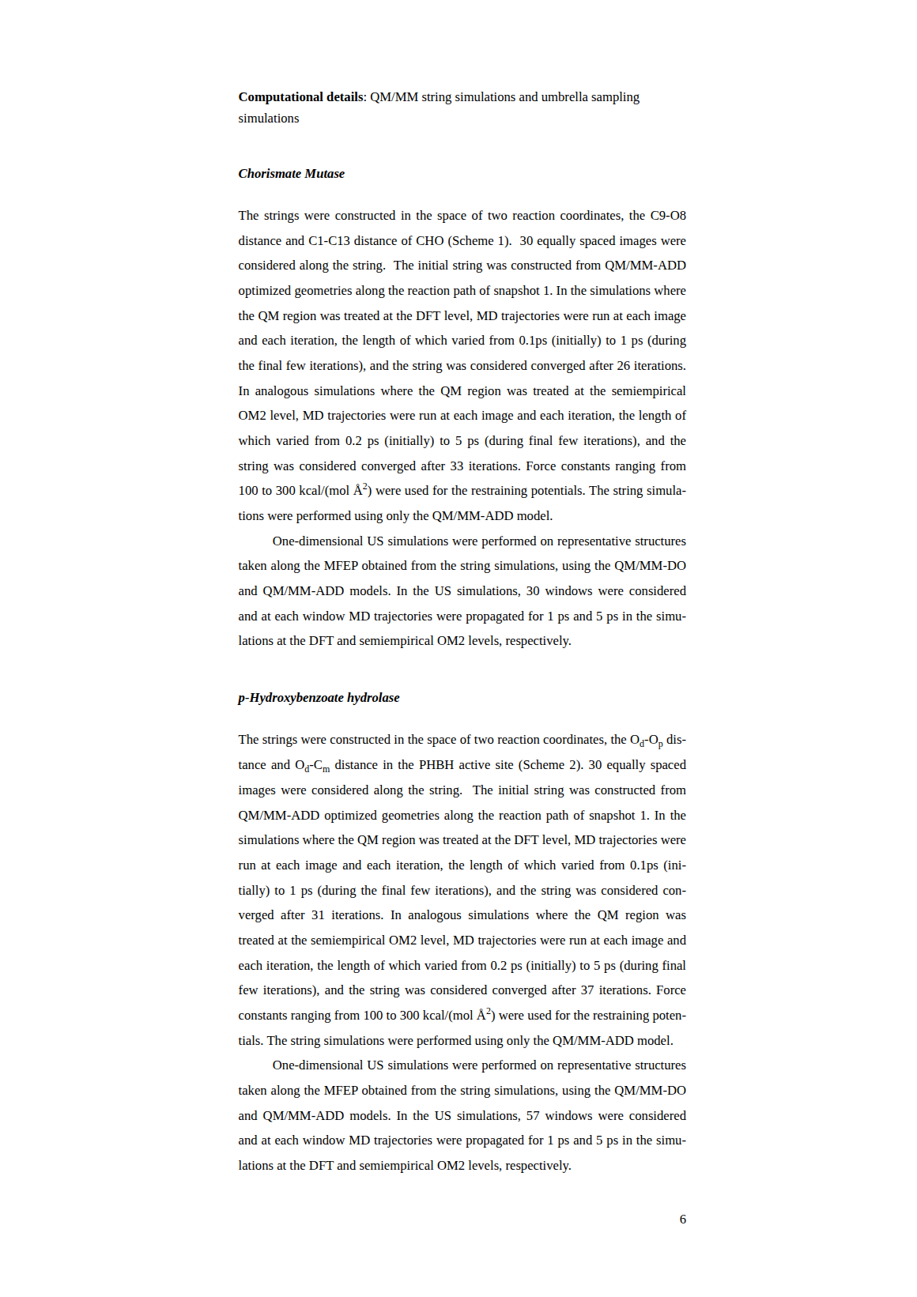Computational details: QM/MM string simulations and umbrella sampling simulations
Chorismate Mutase
The strings were constructed in the space of two reaction coordinates, the C9-O8 distance and C1-C13 distance of CHO (Scheme 1). 30 equally spaced images were considered along the string. The initial string was constructed from QM/MM-ADD optimized geometries along the reaction path of snapshot 1. In the simulations where the QM region was treated at the DFT level, MD trajectories were run at each image and each iteration, the length of which varied from 0.1ps (initially) to 1 ps (during the final few iterations), and the string was considered converged after 26 iterations. In analogous simulations where the QM region was treated at the semiempirical OM2 level, MD trajectories were run at each image and each iteration, the length of which varied from 0.2 ps (initially) to 5 ps (during final few iterations), and the string was considered converged after 33 iterations. Force constants ranging from 100 to 300 kcal/(mol Å2) were used for the restraining potentials. The string simulations were performed using only the QM/MM-ADD model.
One-dimensional US simulations were performed on representative structures taken along the MFEP obtained from the string simulations, using the QM/MM-DO and QM/MM-ADD models. In the US simulations, 30 windows were considered and at each window MD trajectories were propagated for 1 ps and 5 ps in the simulations at the DFT and semiempirical OM2 levels, respectively.
p-Hydroxybenzoate hydrolase
The strings were constructed in the space of two reaction coordinates, the Od-Op distance and Od-Cm distance in the PHBH active site (Scheme 2). 30 equally spaced images were considered along the string. The initial string was constructed from QM/MM-ADD optimized geometries along the reaction path of snapshot 1. In the simulations where the QM region was treated at the DFT level, MD trajectories were run at each image and each iteration, the length of which varied from 0.1ps (initially) to 1 ps (during the final few iterations), and the string was considered converged after 31 iterations. In analogous simulations where the QM region was treated at the semiempirical OM2 level, MD trajectories were run at each image and each iteration, the length of which varied from 0.2 ps (initially) to 5 ps (during final few iterations), and the string was considered converged after 37 iterations. Force constants ranging from 100 to 300 kcal/(mol Å2) were used for the restraining potentials. The string simulations were performed using only the QM/MM-ADD model.
One-dimensional US simulations were performed on representative structures taken along the MFEP obtained from the string simulations, using the QM/MM-DO and QM/MM-ADD models. In the US simulations, 57 windows were considered and at each window MD trajectories were propagated for 1 ps and 5 ps in the simulations at the DFT and semiempirical OM2 levels, respectively.
6